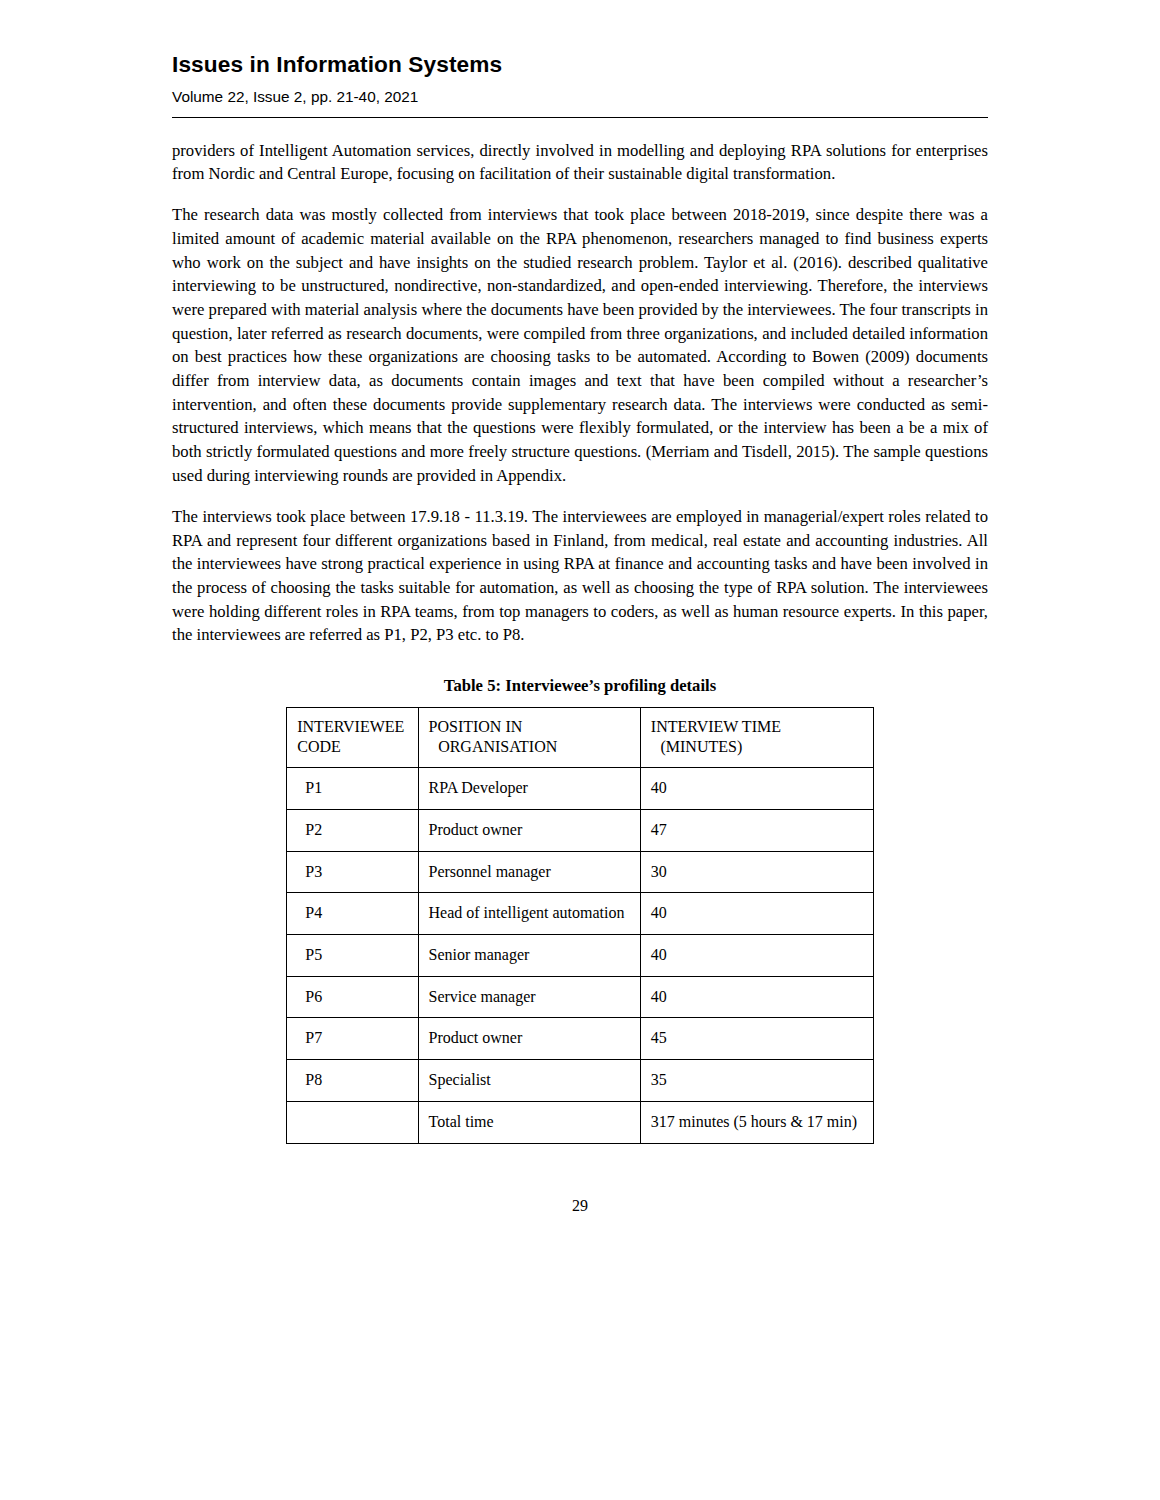Issues in Information Systems
Volume 22, Issue 2, pp. 21-40, 2021
providers of Intelligent Automation services, directly involved in modelling and deploying RPA solutions for enterprises from Nordic and Central Europe, focusing on facilitation of their sustainable digital transformation.
The research data was mostly collected from interviews that took place between 2018-2019, since despite there was a limited amount of academic material available on the RPA phenomenon, researchers managed to find business experts who work on the subject and have insights on the studied research problem. Taylor et al. (2016). described qualitative interviewing to be unstructured, nondirective, non-standardized, and open-ended interviewing. Therefore, the interviews were prepared with material analysis where the documents have been provided by the interviewees. The four transcripts in question, later referred as research documents, were compiled from three organizations, and included detailed information on best practices how these organizations are choosing tasks to be automated. According to Bowen (2009) documents differ from interview data, as documents contain images and text that have been compiled without a researcher’s intervention, and often these documents provide supplementary research data. The interviews were conducted as semi-structured interviews, which means that the questions were flexibly formulated, or the interview has been a be a mix of both strictly formulated questions and more freely structure questions. (Merriam and Tisdell, 2015). The sample questions used during interviewing rounds are provided in Appendix.
The interviews took place between 17.9.18 - 11.3.19. The interviewees are employed in managerial/expert roles related to RPA and represent four different organizations based in Finland, from medical, real estate and accounting industries. All the interviewees have strong practical experience in using RPA at finance and accounting tasks and have been involved in the process of choosing the tasks suitable for automation, as well as choosing the type of RPA solution. The interviewees were holding different roles in RPA teams, from top managers to coders, as well as human resource experts. In this paper, the interviewees are referred as P1, P2, P3 etc. to P8.
Table 5: Interviewee’s profiling details
| INTERVIEWEE CODE | POSITION IN ORGANISATION | INTERVIEW TIME (MINUTES) |
| --- | --- | --- |
| P1 | RPA Developer | 40 |
| P2 | Product owner | 47 |
| P3 | Personnel manager | 30 |
| P4 | Head of intelligent automation | 40 |
| P5 | Senior manager | 40 |
| P6 | Service manager | 40 |
| P7 | Product owner | 45 |
| P8 | Specialist | 35 |
| | Total time | 317 minutes (5 hours & 17 min) |
29